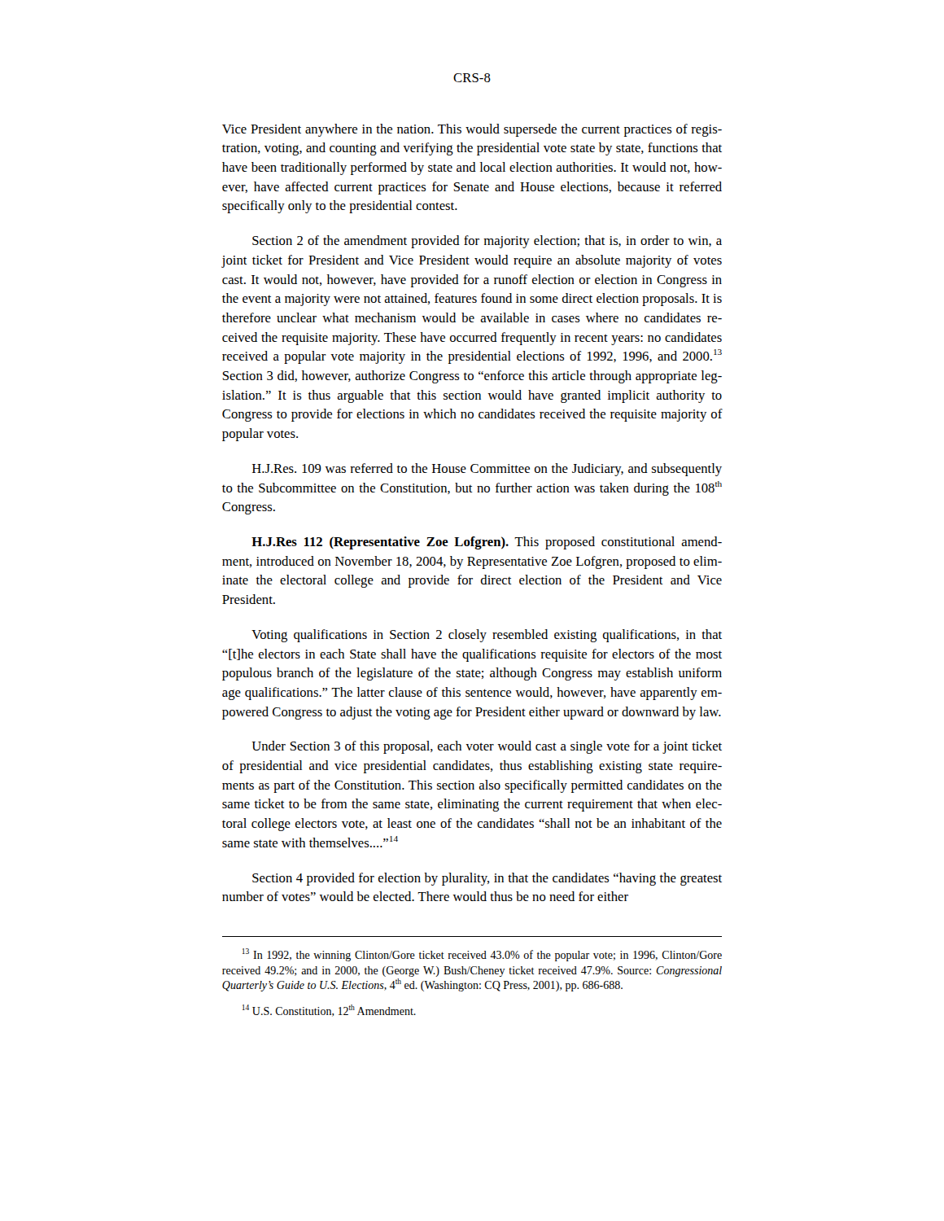CRS-8
Vice President anywhere in the nation. This would supersede the current practices of registration, voting, and counting and verifying the presidential vote state by state, functions that have been traditionally performed by state and local election authorities. It would not, however, have affected current practices for Senate and House elections, because it referred specifically only to the presidential contest.
Section 2 of the amendment provided for majority election; that is, in order to win, a joint ticket for President and Vice President would require an absolute majority of votes cast. It would not, however, have provided for a runoff election or election in Congress in the event a majority were not attained, features found in some direct election proposals. It is therefore unclear what mechanism would be available in cases where no candidates received the requisite majority. These have occurred frequently in recent years: no candidates received a popular vote majority in the presidential elections of 1992, 1996, and 2000.13 Section 3 did, however, authorize Congress to “enforce this article through appropriate legislation.” It is thus arguable that this section would have granted implicit authority to Congress to provide for elections in which no candidates received the requisite majority of popular votes.
H.J.Res. 109 was referred to the House Committee on the Judiciary, and subsequently to the Subcommittee on the Constitution, but no further action was taken during the 108th Congress.
H.J.Res 112 (Representative Zoe Lofgren). This proposed constitutional amendment, introduced on November 18, 2004, by Representative Zoe Lofgren, proposed to eliminate the electoral college and provide for direct election of the President and Vice President.
Voting qualifications in Section 2 closely resembled existing qualifications, in that “[t]he electors in each State shall have the qualifications requisite for electors of the most populous branch of the legislature of the state; although Congress may establish uniform age qualifications.” The latter clause of this sentence would, however, have apparently empowered Congress to adjust the voting age for President either upward or downward by law.
Under Section 3 of this proposal, each voter would cast a single vote for a joint ticket of presidential and vice presidential candidates, thus establishing existing state requirements as part of the Constitution. This section also specifically permitted candidates on the same ticket to be from the same state, eliminating the current requirement that when electoral college electors vote, at least one of the candidates “shall not be an inhabitant of the same state with themselves....”14
Section 4 provided for election by plurality, in that the candidates “having the greatest number of votes” would be elected. There would thus be no need for either
13 In 1992, the winning Clinton/Gore ticket received 43.0% of the popular vote; in 1996, Clinton/Gore received 49.2%; and in 2000, the (George W.) Bush/Cheney ticket received 47.9%. Source: Congressional Quarterly’s Guide to U.S. Elections, 4th ed. (Washington: CQ Press, 2001), pp. 686-688.
14 U.S. Constitution, 12th Amendment.